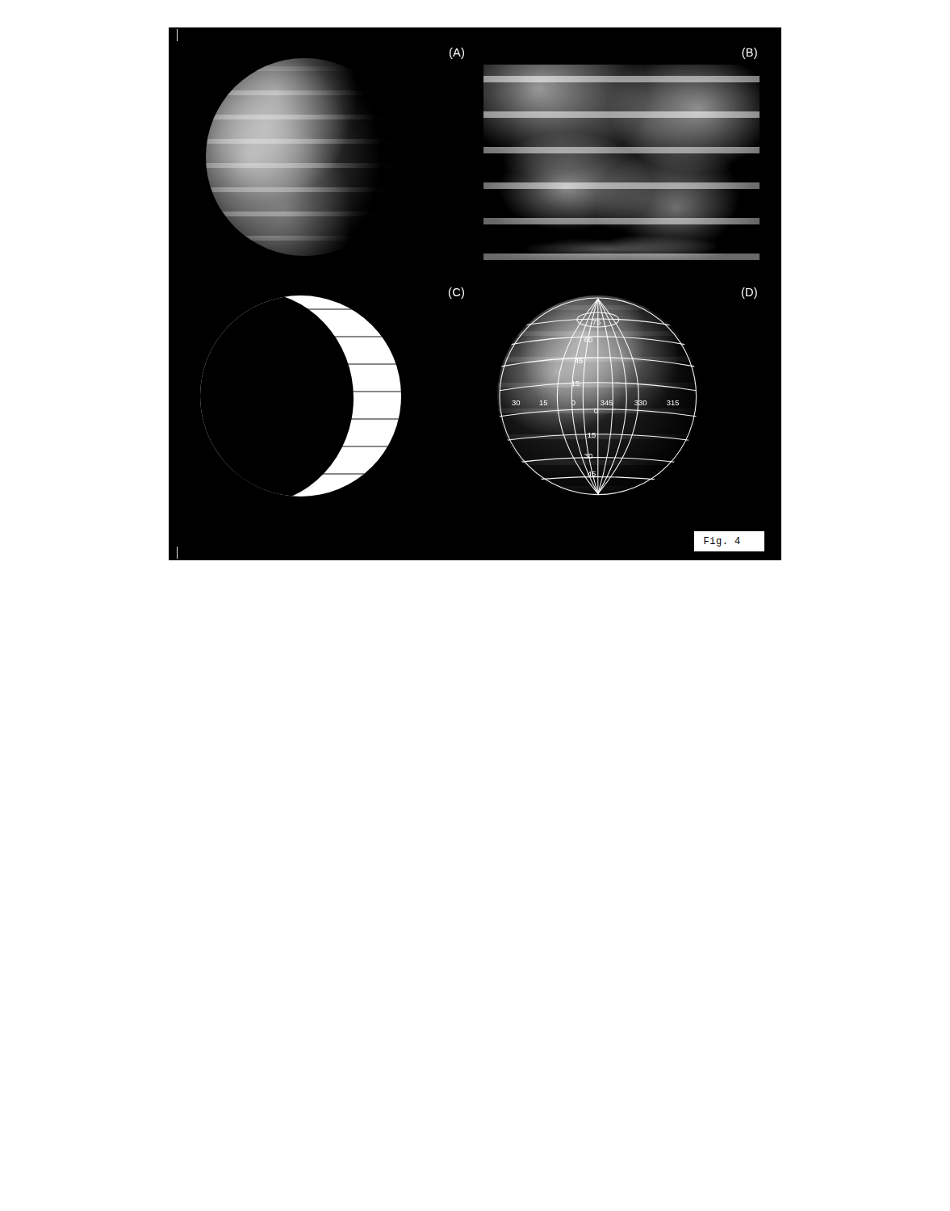(A)
(B)
(C)
(D)
75 60 45 15 0 15 30 45 30 15 0 345 330 315
Fig. 4